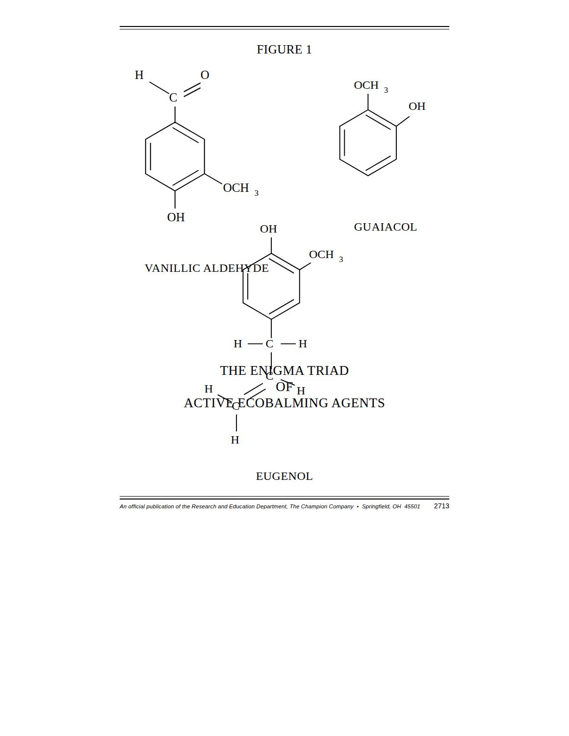FIGURE 1
H C O OCH 3 OH
VANILLIC ALDEHYDE
OCH 3 OH
GUAIACOL
OH OCH 3 H C H C H C H H
EUGENOL
THE ENIGMA TRIAD
OF
ACTIVE ECOBALMING AGENTS
An official publication of the Research and Education Department, The Champion Company • Springfield, OH 45501 2713